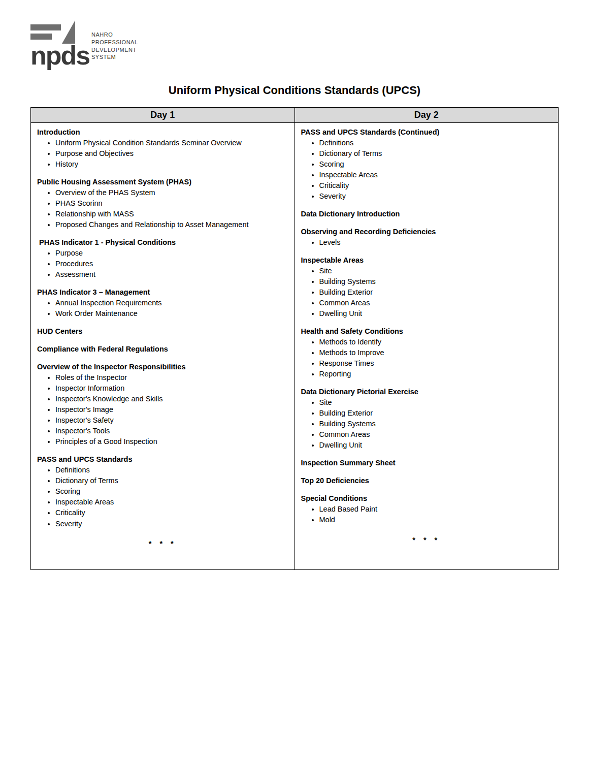npds
NAHRO
PROFESSIONAL
DEVELOPMENT
SYSTEM
Uniform Physical Conditions Standards (UPCS)
| Day 1 | Day 2 |
| --- | --- |
| Introduction Uniform Physical Condition Standards Seminar Overview Purpose and Objectives History Public Housing Assessment System (PHAS) Overview of the PHAS System PHAS Scorinn Relationship with MASS Proposed Changes and Relationship to Asset Management PHAS Indicator 1 - Physical Conditions Purpose Procedures Assessment PHAS Indicator 3 – Management Annual Inspection Requirements Work Order Maintenance HUD Centers Compliance with Federal Regulations Overview of the Inspector Responsibilities Roles of the Inspector Inspector Information Inspector's Knowledge and Skills Inspector's Image Inspector's Safety Inspector's Tools Principles of a Good Inspection PASS and UPCS Standards Definitions Dictionary of Terms Scoring Inspectable Areas Criticality Severity * * * | PASS and UPCS Standards (Continued) Definitions Dictionary of Terms Scoring Inspectable Areas Criticality Severity Data Dictionary Introduction Observing and Recording Deficiencies Levels Inspectable Areas Site Building Systems Building Exterior Common Areas Dwelling Unit Health and Safety Conditions Methods to Identify Methods to Improve Response Times Reporting Data Dictionary Pictorial Exercise Site Building Exterior Building Systems Common Areas Dwelling Unit Inspection Summary Sheet Top 20 Deficiencies Special Conditions Lead Based Paint Mold * * * |